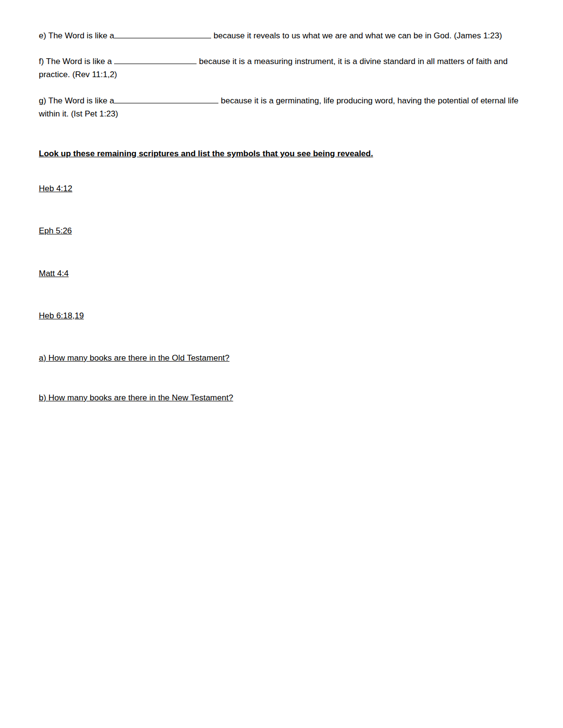e) The Word is like a because it reveals to us what we are and what we can be in God. (James 1:23)
f) The Word is like a because it is a measuring instrument, it is a divine standard in all matters of faith and practice. (Rev 11:1,2)
g) The Word is like a because it is a germinating, life producing word, having the potential of eternal life within it. (Ist Pet 1:23)
Look up these remaining scriptures and list the symbols that you see being revealed.
Heb 4:12
Eph 5:26
Matt 4:4
Heb 6:18,19
a) How many books are there in the Old Testament?
b) How many books are there in the New Testament?